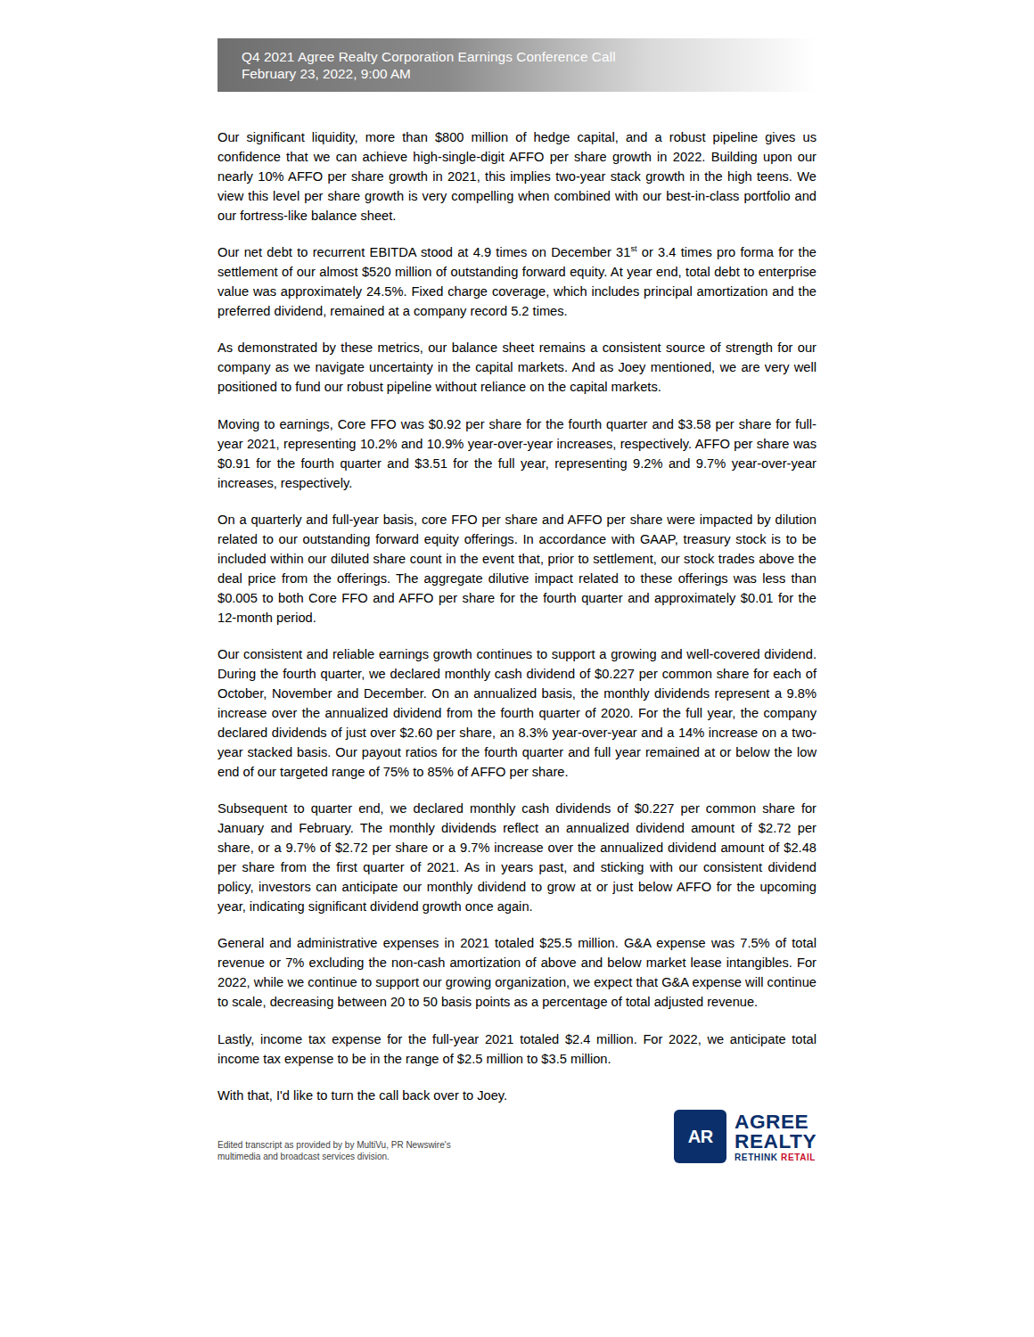Q4 2021 Agree Realty Corporation Earnings Conference Call
February 23, 2022, 9:00 AM
Our significant liquidity, more than $800 million of hedge capital, and a robust pipeline gives us confidence that we can achieve high-single-digit AFFO per share growth in 2022. Building upon our nearly 10% AFFO per share growth in 2021, this implies two-year stack growth in the high teens. We view this level per share growth is very compelling when combined with our best-in-class portfolio and our fortress-like balance sheet.
Our net debt to recurrent EBITDA stood at 4.9 times on December 31st or 3.4 times pro forma for the settlement of our almost $520 million of outstanding forward equity. At year end, total debt to enterprise value was approximately 24.5%. Fixed charge coverage, which includes principal amortization and the preferred dividend, remained at a company record 5.2 times.
As demonstrated by these metrics, our balance sheet remains a consistent source of strength for our company as we navigate uncertainty in the capital markets. And as Joey mentioned, we are very well positioned to fund our robust pipeline without reliance on the capital markets.
Moving to earnings, Core FFO was $0.92 per share for the fourth quarter and $3.58 per share for full-year 2021, representing 10.2% and 10.9% year-over-year increases, respectively. AFFO per share was $0.91 for the fourth quarter and $3.51 for the full year, representing 9.2% and 9.7% year-over-year increases, respectively.
On a quarterly and full-year basis, core FFO per share and AFFO per share were impacted by dilution related to our outstanding forward equity offerings. In accordance with GAAP, treasury stock is to be included within our diluted share count in the event that, prior to settlement, our stock trades above the deal price from the offerings. The aggregate dilutive impact related to these offerings was less than $0.005 to both Core FFO and AFFO per share for the fourth quarter and approximately $0.01 for the 12-month period.
Our consistent and reliable earnings growth continues to support a growing and well-covered dividend. During the fourth quarter, we declared monthly cash dividend of $0.227 per common share for each of October, November and December. On an annualized basis, the monthly dividends represent a 9.8% increase over the annualized dividend from the fourth quarter of 2020. For the full year, the company declared dividends of just over $2.60 per share, an 8.3% year-over-year and a 14% increase on a two-year stacked basis. Our payout ratios for the fourth quarter and full year remained at or below the low end of our targeted range of 75% to 85% of AFFO per share.
Subsequent to quarter end, we declared monthly cash dividends of $0.227 per common share for January and February. The monthly dividends reflect an annualized dividend amount of $2.72 per share, or a 9.7% of $2.72 per share or a 9.7% increase over the annualized dividend amount of $2.48 per share from the first quarter of 2021. As in years past, and sticking with our consistent dividend policy, investors can anticipate our monthly dividend to grow at or just below AFFO for the upcoming year, indicating significant dividend growth once again.
General and administrative expenses in 2021 totaled $25.5 million. G&A expense was 7.5% of total revenue or 7% excluding the non-cash amortization of above and below market lease intangibles. For 2022, while we continue to support our growing organization, we expect that G&A expense will continue to scale, decreasing between 20 to 50 basis points as a percentage of total adjusted revenue.
Lastly, income tax expense for the full-year 2021 totaled $2.4 million. For 2022, we anticipate total income tax expense to be in the range of $2.5 million to $3.5 million.
With that, I'd like to turn the call back over to Joey.
Edited transcript as provided by by MultiVu, PR Newswire's
multimedia and broadcast services division.
AGREE
REALTY
RE THINK RETAIL